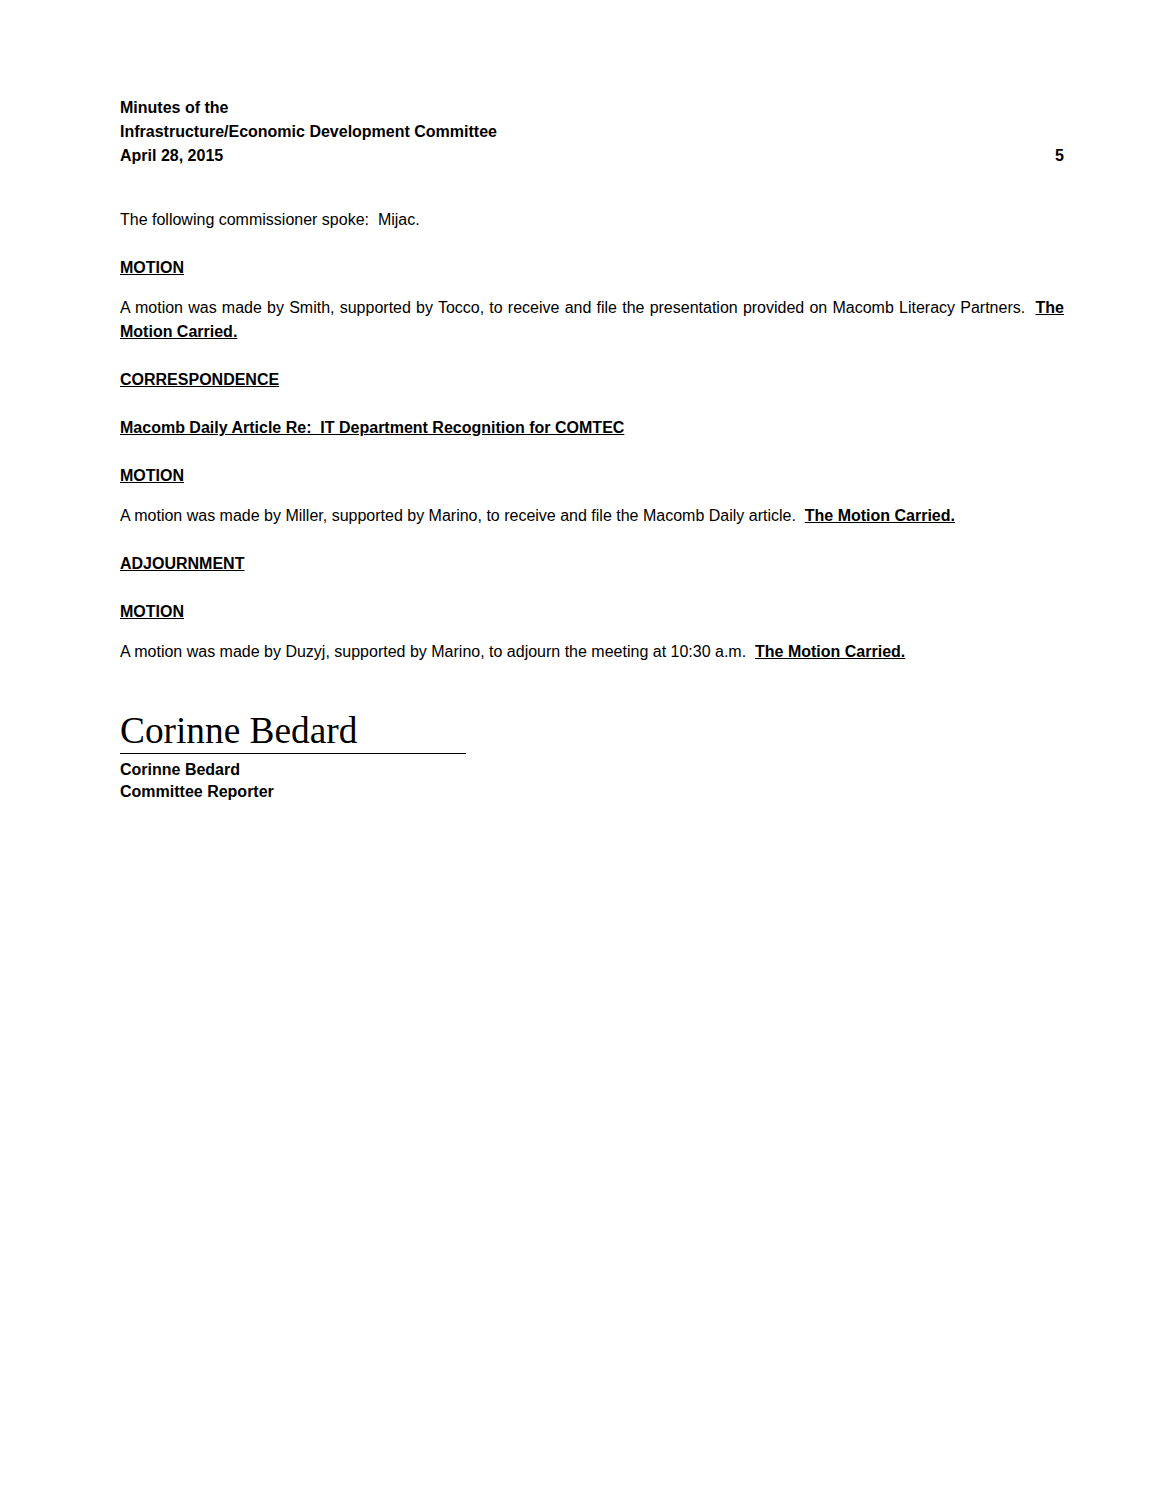Minutes of the
Infrastructure/Economic Development Committee
April 28, 20155
The following commissioner spoke: Mijac.
MOTION
A motion was made by Smith, supported by Tocco, to receive and file the presentation provided on Macomb Literacy Partners. The Motion Carried.
CORRESPONDENCE
Macomb Daily Article Re: IT Department Recognition for COMTEC
MOTION
A motion was made by Miller, supported by Marino, to receive and file the Macomb Daily article. The Motion Carried.
ADJOURNMENT
MOTION
A motion was made by Duzyj, supported by Marino, to adjourn the meeting at 10:30 a.m. The Motion Carried.
Corinne Bedard
Corinne Bedard
Committee Reporter